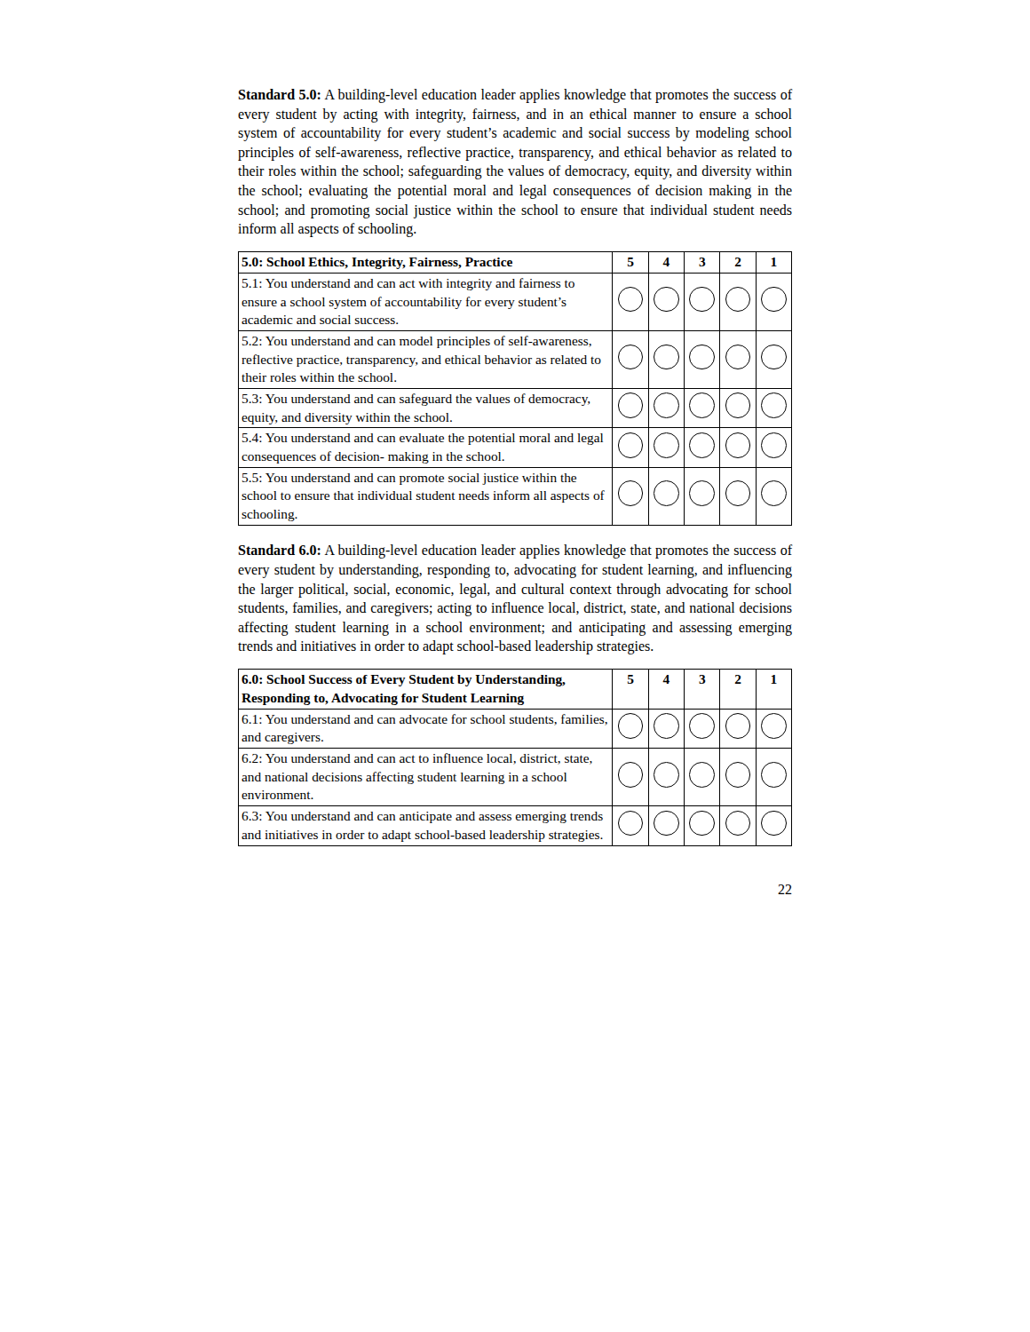Standard 5.0: A building-level education leader applies knowledge that promotes the success of every student by acting with integrity, fairness, and in an ethical manner to ensure a school system of accountability for every student’s academic and social success by modeling school principles of self-awareness, reflective practice, transparency, and ethical behavior as related to their roles within the school; safeguarding the values of democracy, equity, and diversity within the school; evaluating the potential moral and legal consequences of decision making in the school; and promoting social justice within the school to ensure that individual student needs inform all aspects of schooling.
| 5.0: School Ethics, Integrity, Fairness, Practice | 5 | 4 | 3 | 2 | 1 |
| --- | --- | --- | --- | --- | --- |
| 5.1: You understand and can act with integrity and fairness to ensure a school system of accountability for every student’s academic and social success. | | | | | |
| 5.2: You understand and can model principles of self-awareness, reflective practice, transparency, and ethical behavior as related to their roles within the school. | | | | | |
| 5.3: You understand and can safeguard the values of democracy, equity, and diversity within the school. | | | | | |
| 5.4: You understand and can evaluate the potential moral and legal consequences of decision- making in the school. | | | | | |
| 5.5: You understand and can promote social justice within the school to ensure that individual student needs inform all aspects of schooling. | | | | | |
Standard 6.0: A building-level education leader applies knowledge that promotes the success of every student by understanding, responding to, advocating for student learning, and influencing the larger political, social, economic, legal, and cultural context through advocating for school students, families, and caregivers; acting to influence local, district, state, and national decisions affecting student learning in a school environment; and anticipating and assessing emerging trends and initiatives in order to adapt school-based leadership strategies.
| 6.0: School Success of Every Student by Understanding, Responding to, Advocating for Student Learning | 5 | 4 | 3 | 2 | 1 |
| --- | --- | --- | --- | --- | --- |
| 6.1: You understand and can advocate for school students, families, and caregivers. | | | | | |
| 6.2: You understand and can act to influence local, district, state, and national decisions affecting student learning in a school environment. | | | | | |
| 6.3: You understand and can anticipate and assess emerging trends and initiatives in order to adapt school-based leadership strategies. | | | | | |
22